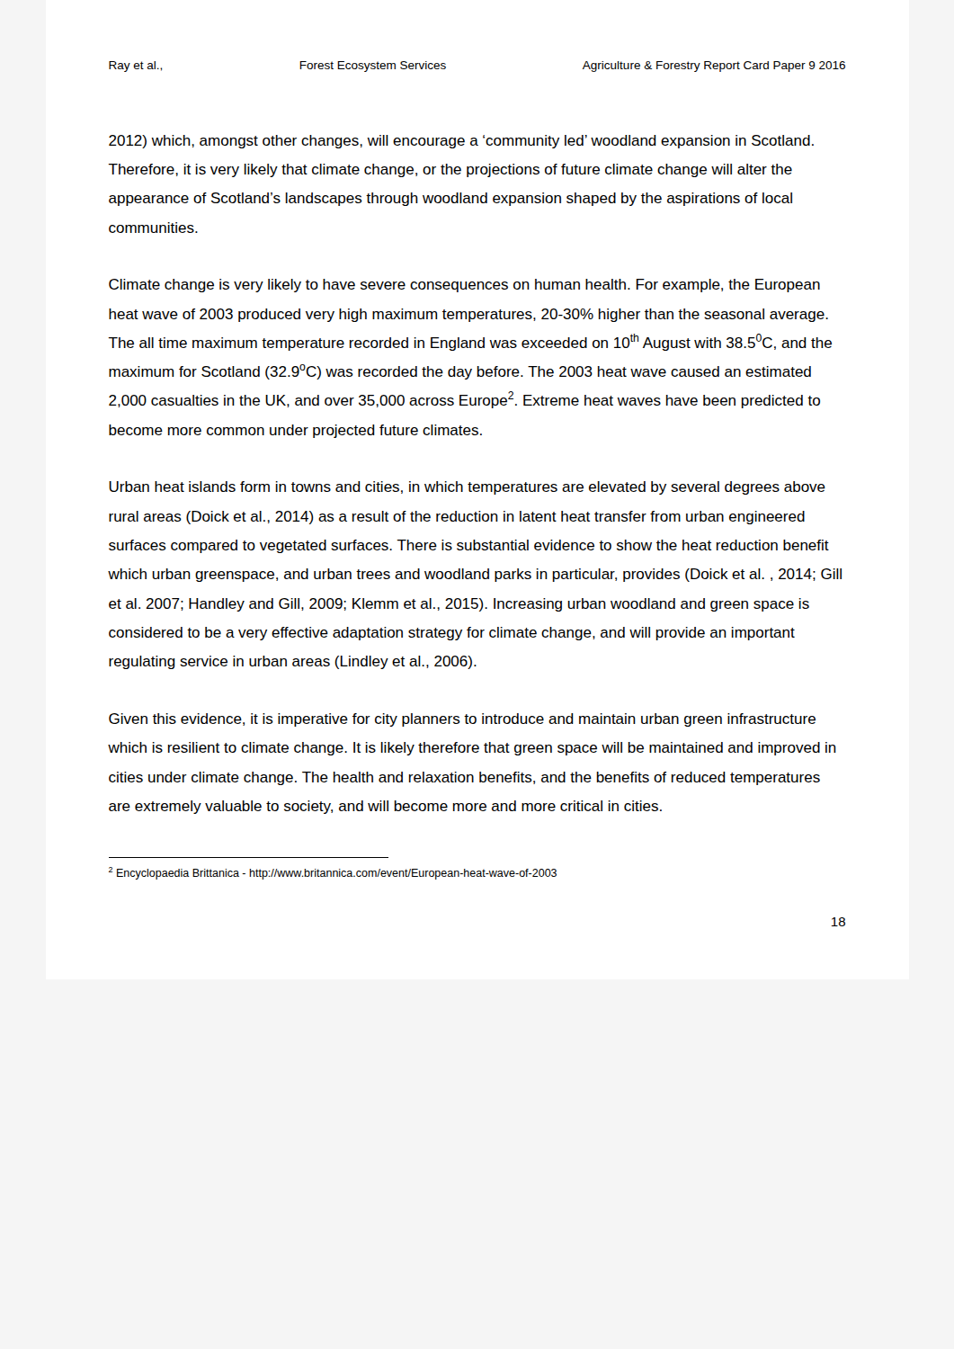Ray et al., Forest Ecosystem Services Agriculture & Forestry Report Card Paper 9 2016
2012) which, amongst other changes, will encourage a ‘community led’ woodland expansion in Scotland. Therefore, it is very likely that climate change, or the projections of future climate change will alter the appearance of Scotland’s landscapes through woodland expansion shaped by the aspirations of local communities.
Climate change is very likely to have severe consequences on human health. For example, the European heat wave of 2003 produced very high maximum temperatures, 20-30% higher than the seasonal average. The all time maximum temperature recorded in England was exceeded on 10th August with 38.50C, and the maximum for Scotland (32.9oC) was recorded the day before. The 2003 heat wave caused an estimated 2,000 casualties in the UK, and over 35,000 across Europe2. Extreme heat waves have been predicted to become more common under projected future climates.
Urban heat islands form in towns and cities, in which temperatures are elevated by several degrees above rural areas (Doick et al., 2014) as a result of the reduction in latent heat transfer from urban engineered surfaces compared to vegetated surfaces. There is substantial evidence to show the heat reduction benefit which urban greenspace, and urban trees and woodland parks in particular, provides (Doick et al. , 2014; Gill et al. 2007; Handley and Gill, 2009; Klemm et al., 2015). Increasing urban woodland and green space is considered to be a very effective adaptation strategy for climate change, and will provide an important regulating service in urban areas (Lindley et al., 2006).
Given this evidence, it is imperative for city planners to introduce and maintain urban green infrastructure which is resilient to climate change. It is likely therefore that green space will be maintained and improved in cities under climate change. The health and relaxation benefits, and the benefits of reduced temperatures are extremely valuable to society, and will become more and more critical in cities.
2 Encyclopaedia Brittanica - http://www.britannica.com/event/European-heat-wave-of-2003
18